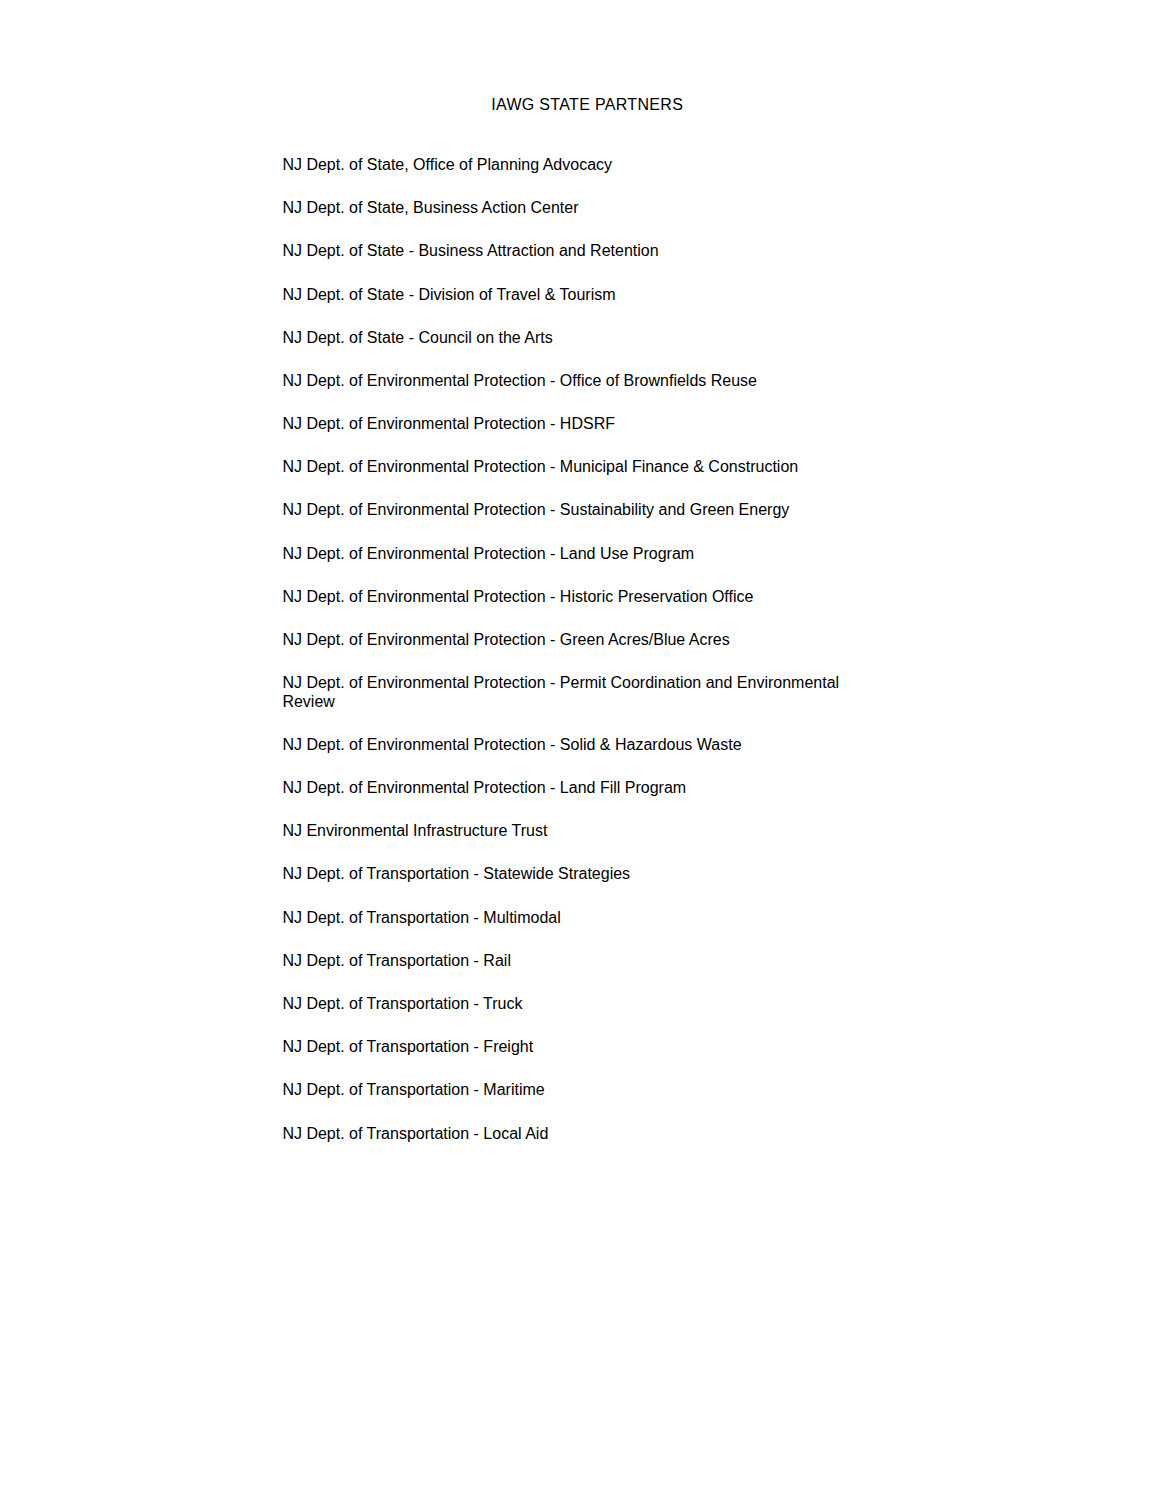IAWG STATE PARTNERS
NJ Dept. of State, Office of Planning Advocacy
NJ Dept. of State, Business Action Center
NJ Dept. of State - Business Attraction and Retention
NJ Dept. of State - Division of Travel & Tourism
NJ Dept. of State - Council on the Arts
NJ Dept. of Environmental Protection - Office of Brownfields Reuse
NJ Dept. of Environmental Protection - HDSRF
NJ Dept. of Environmental Protection - Municipal Finance & Construction
NJ Dept. of Environmental Protection - Sustainability and Green Energy
NJ Dept. of Environmental Protection - Land Use Program
NJ Dept. of Environmental Protection - Historic Preservation Office
NJ Dept. of Environmental Protection - Green Acres/Blue Acres
NJ Dept. of Environmental Protection - Permit Coordination and Environmental Review
NJ Dept. of Environmental Protection - Solid & Hazardous Waste
NJ Dept. of Environmental Protection - Land Fill Program
NJ Environmental Infrastructure Trust
NJ Dept. of Transportation - Statewide Strategies
NJ Dept. of Transportation - Multimodal
NJ Dept. of Transportation - Rail
NJ Dept. of Transportation - Truck
NJ Dept. of Transportation - Freight
NJ Dept. of Transportation - Maritime
NJ Dept. of Transportation - Local Aid